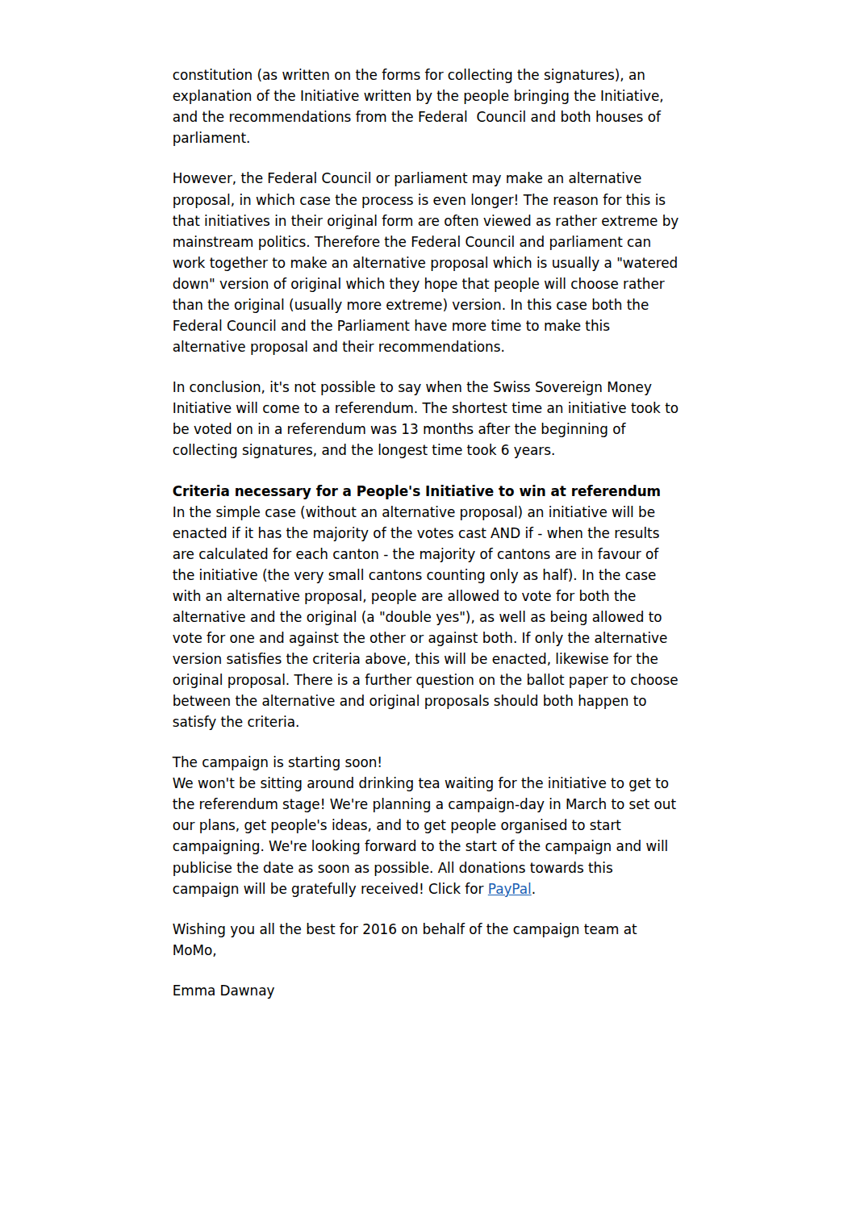constitution (as written on the forms for collecting the signatures), an explanation of the Initiative written by the people bringing the Initiative, and the recommendations from the Federal Council and both houses of parliament.
However, the Federal Council or parliament may make an alternative proposal, in which case the process is even longer! The reason for this is that initiatives in their original form are often viewed as rather extreme by mainstream politics. Therefore the Federal Council and parliament can work together to make an alternative proposal which is usually a "watered down" version of original which they hope that people will choose rather than the original (usually more extreme) version. In this case both the Federal Council and the Parliament have more time to make this alternative proposal and their recommendations.
In conclusion, it's not possible to say when the Swiss Sovereign Money Initiative will come to a referendum. The shortest time an initiative took to be voted on in a referendum was 13 months after the beginning of collecting signatures, and the longest time took 6 years.
Criteria necessary for a People's Initiative to win at referendum
In the simple case (without an alternative proposal) an initiative will be enacted if it has the majority of the votes cast AND if - when the results are calculated for each canton - the majority of cantons are in favour of the initiative (the very small cantons counting only as half). In the case with an alternative proposal, people are allowed to vote for both the alternative and the original (a "double yes"), as well as being allowed to vote for one and against the other or against both. If only the alternative version satisfies the criteria above, this will be enacted, likewise for the original proposal. There is a further question on the ballot paper to choose between the alternative and original proposals should both happen to satisfy the criteria.
The campaign is starting soon!
We won't be sitting around drinking tea waiting for the initiative to get to the referendum stage! We're planning a campaign-day in March to set out our plans, get people's ideas, and to get people organised to start campaigning. We're looking forward to the start of the campaign and will publicise the date as soon as possible. All donations towards this campaign will be gratefully received! Click for PayPal.
Wishing you all the best for 2016 on behalf of the campaign team at MoMo,
Emma Dawnay